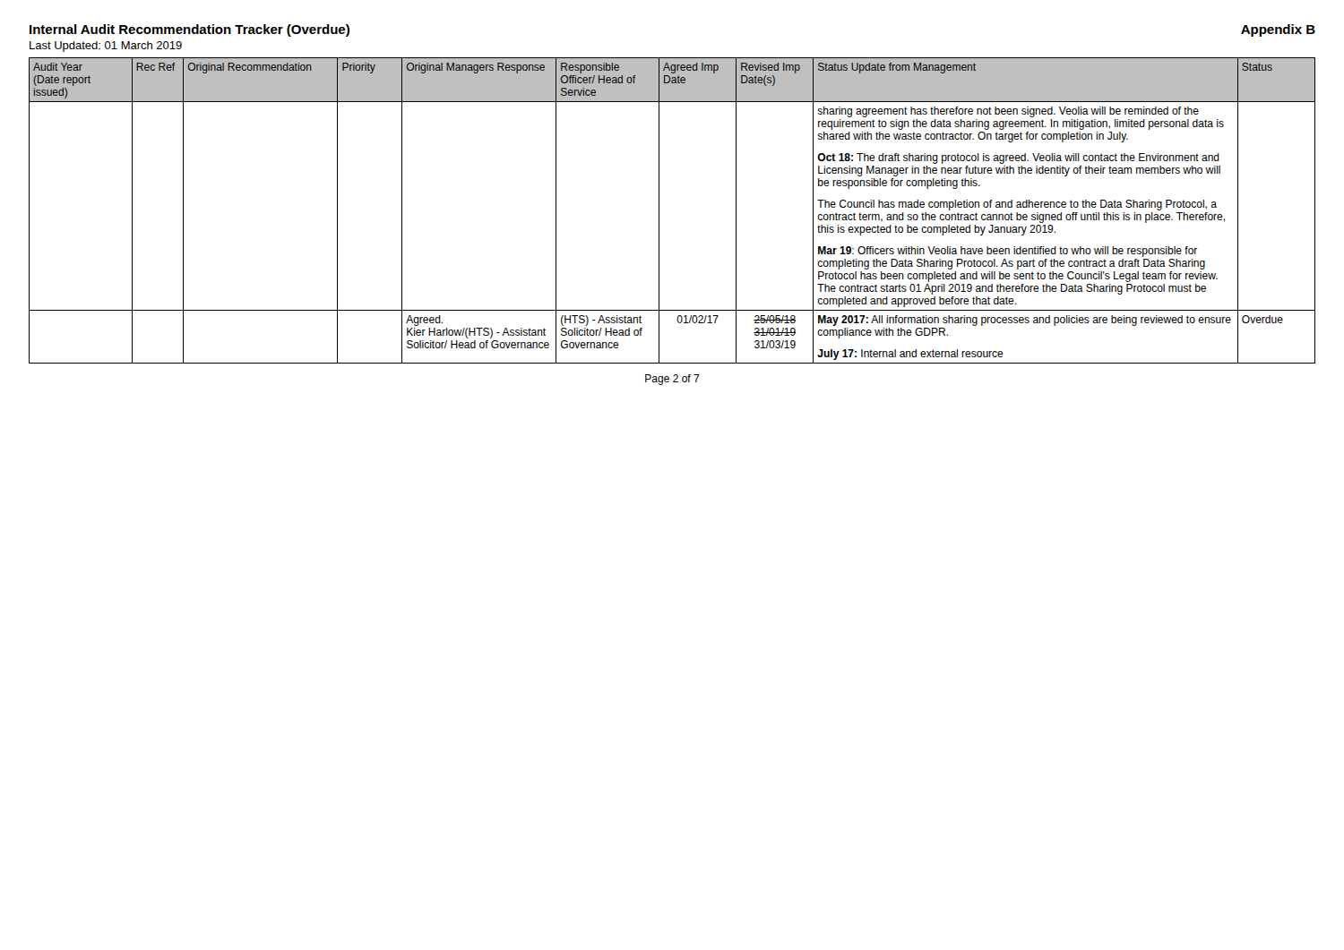Internal Audit Recommendation Tracker (Overdue)
Last Updated: 01 March 2019
Appendix B
| Audit Year (Date report issued) | Rec Ref | Original Recommendation | Priority | Original Managers Response | Responsible Officer/ Head of Service | Agreed Imp Date | Revised Imp Date(s) | Status Update from Management | Status |
| --- | --- | --- | --- | --- | --- | --- | --- | --- | --- |
| | | | | | | | | sharing agreement has therefore not been signed. Veolia will be reminded of the requirement to sign the data sharing agreement. In mitigation, limited personal data is shared with the waste contractor. On target for completion in July. Oct 18: The draft sharing protocol is agreed. Veolia will contact the Environment and Licensing Manager in the near future with the identity of their team members who will be responsible for completing this. The Council has made completion of and adherence to the Data Sharing Protocol, a contract term, and so the contract cannot be signed off until this is in place. Therefore, this is expected to be completed by January 2019. Mar 19 : Officers within Veolia have been identified to who will be responsible for completing the Data Sharing Protocol. As part of the contract a draft Data Sharing Protocol has been completed and will be sent to the Council's Legal team for review. The contract starts 01 April 2019 and therefore the Data Sharing Protocol must be completed and approved before that date. | |
| | | | | Agreed. Kier Harlow/(HTS) - Assistant Solicitor/ Head of Governance | (HTS) - Assistant Solicitor/ Head of Governance | 01/02/17 | 25/05/18 31/01/19 31/03/19 | May 2017: All information sharing processes and policies are being reviewed to ensure compliance with the GDPR. July 17: Internal and external resource | Overdue |
Page 2 of 7